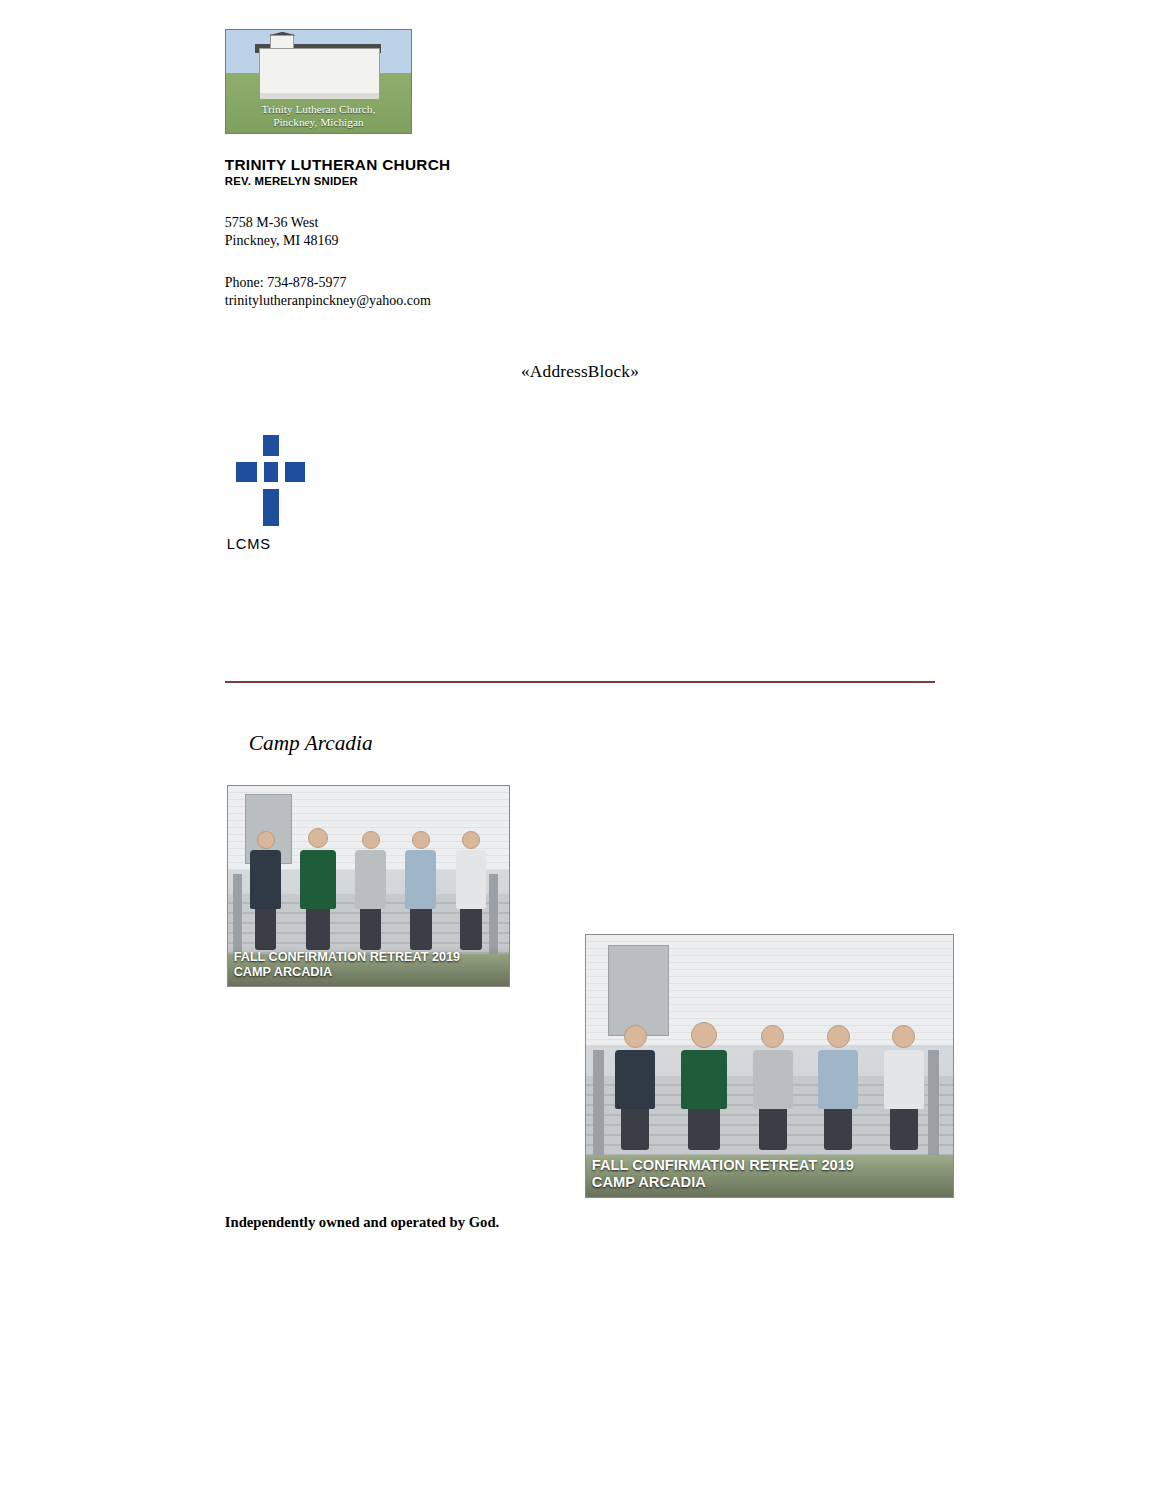Trinity Lutheran Church,
Pinckney, Michigan
Trinity Lutheran Church
Rev. Merelyn Snider
5758 M-36 West
Pinckney, MI 48169
Phone: 734-878-5977
trinitylutheranpinckney@yahoo.com
«AddressBlock»
LCMS
Camp Arcadia
FALL CONFIRMATION RETREAT 2019
CAMP ARCADIA
FALL CONFIRMATION RETREAT 2019
CAMP ARCADIA
Independently owned and operated by God.